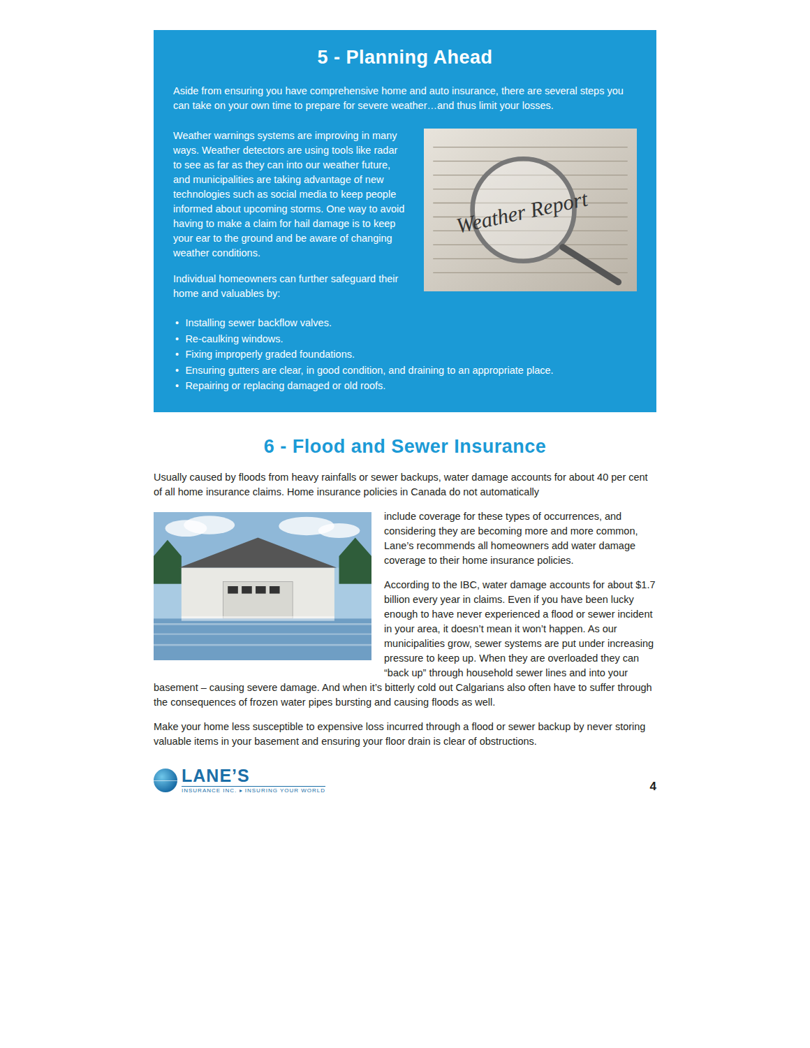5 - Planning Ahead
Aside from ensuring you have comprehensive home and auto insurance, there are several steps you can take on your own time to prepare for severe weather…and thus limit your losses.
Weather warnings systems are improving in many ways. Weather detectors are using tools like radar to see as far as they can into our weather future, and municipalities are taking advantage of new technologies such as social media to keep people informed about upcoming storms. One way to avoid having to make a claim for hail damage is to keep your ear to the ground and be aware of changing weather conditions.
Individual homeowners can further safeguard their home and valuables by:
Installing sewer backflow valves.
Re-caulking windows.
Fixing improperly graded foundations.
Ensuring gutters are clear, in good condition, and draining to an appropriate place.
Repairing or replacing damaged or old roofs.
6 - Flood and Sewer Insurance
Usually caused by floods from heavy rainfalls or sewer backups, water damage accounts for about 40 per cent of all home insurance claims. Home insurance policies in Canada do not automatically
include coverage for these types of occurrences, and considering they are becoming more and more common, Lane’s recommends all homeowners add water damage coverage to their home insurance policies.
According to the IBC, water damage accounts for about $1.7 billion every year in claims. Even if you have been lucky enough to have never experienced a flood or sewer incident in your area, it doesn’t mean it won’t happen. As our municipalities grow, sewer systems are put under increasing pressure to keep up. When they are overloaded they can “back up” through household sewer lines and into your basement – causing severe damage. And when it’s bitterly cold out Calgarians also often have to suffer through the consequences of frozen water pipes bursting and causing floods as well.
Make your home less susceptible to expensive loss incurred through a flood or sewer backup by never storing valuable items in your basement and ensuring your floor drain is clear of obstructions.
LANE’S
INSURANCE INC. ▸ INSURING YOUR WORLD
4